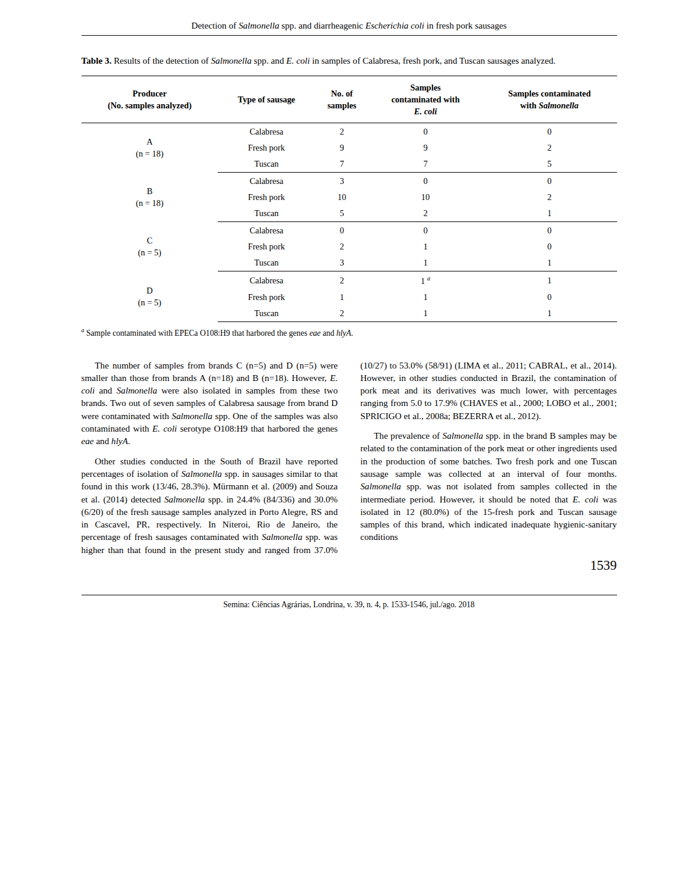Detection of Salmonella spp. and diarrheagenic Escherichia coli in fresh pork sausages
Table 3. Results of the detection of Salmonella spp. and E. coli in samples of Calabresa, fresh pork, and Tuscan sausages analyzed.
| Producer (No. samples analyzed) | Type of sausage | No. of samples | Samples contaminated with E. coli | Samples contaminated with Salmonella |
| --- | --- | --- | --- | --- |
| A (n = 18) | Calabresa | 2 | 0 | 0 |
| Fresh pork | 9 | 9 | 2 |
| Tuscan | 7 | 7 | 5 |
| B (n = 18) | Calabresa | 3 | 0 | 0 |
| Fresh pork | 10 | 10 | 2 |
| Tuscan | 5 | 2 | 1 |
| C (n = 5) | Calabresa | 0 | 0 | 0 |
| Fresh pork | 2 | 1 | 0 |
| Tuscan | 3 | 1 | 1 |
| D (n = 5) | Calabresa | 2 | 1 a | 1 |
| Fresh pork | 1 | 1 | 0 |
| Tuscan | 2 | 1 | 1 |
a Sample contaminated with EPECa O108:H9 that harbored the genes eae and hlyA.
The number of samples from brands C (n=5) and D (n=5) were smaller than those from brands A (n=18) and B (n=18). However, E. coli and Salmonella were also isolated in samples from these two brands. Two out of seven samples of Calabresa sausage from brand D were contaminated with Salmonella spp. One of the samples was also contaminated with E. coli serotype O108:H9 that harbored the genes eae and hlyA.
Other studies conducted in the South of Brazil have reported percentages of isolation of Salmonella spp. in sausages similar to that found in this work (13/46, 28.3%). Mürmann et al. (2009) and Souza et al. (2014) detected Salmonella spp. in 24.4% (84/336) and 30.0% (6/20) of the fresh sausage samples analyzed in Porto Alegre, RS and in Cascavel, PR, respectively. In Niteroi, Rio de Janeiro, the percentage of fresh sausages contaminated with Salmonella spp. was higher than that found in the present study and ranged from 37.0% (10/27) to 53.0% (58/91) (LIMA et al., 2011; CABRAL, et al., 2014). However, in other studies conducted in Brazil, the contamination of pork meat and its derivatives was much lower, with percentages ranging from 5.0 to 17.9% (CHAVES et al., 2000; LOBO et al., 2001; SPRICIGO et al., 2008a; BEZERRA et al., 2012).
The prevalence of Salmonella spp. in the brand B samples may be related to the contamination of the pork meat or other ingredients used in the production of some batches. Two fresh pork and one Tuscan sausage sample was collected at an interval of four months. Salmonella spp. was not isolated from samples collected in the intermediate period. However, it should be noted that E. coli was isolated in 12 (80.0%) of the 15-fresh pork and Tuscan sausage samples of this brand, which indicated inadequate hygienic-sanitary conditions
1539
Semina: Ciências Agrárias, Londrina, v. 39, n. 4, p. 1533-1546, jul./ago. 2018